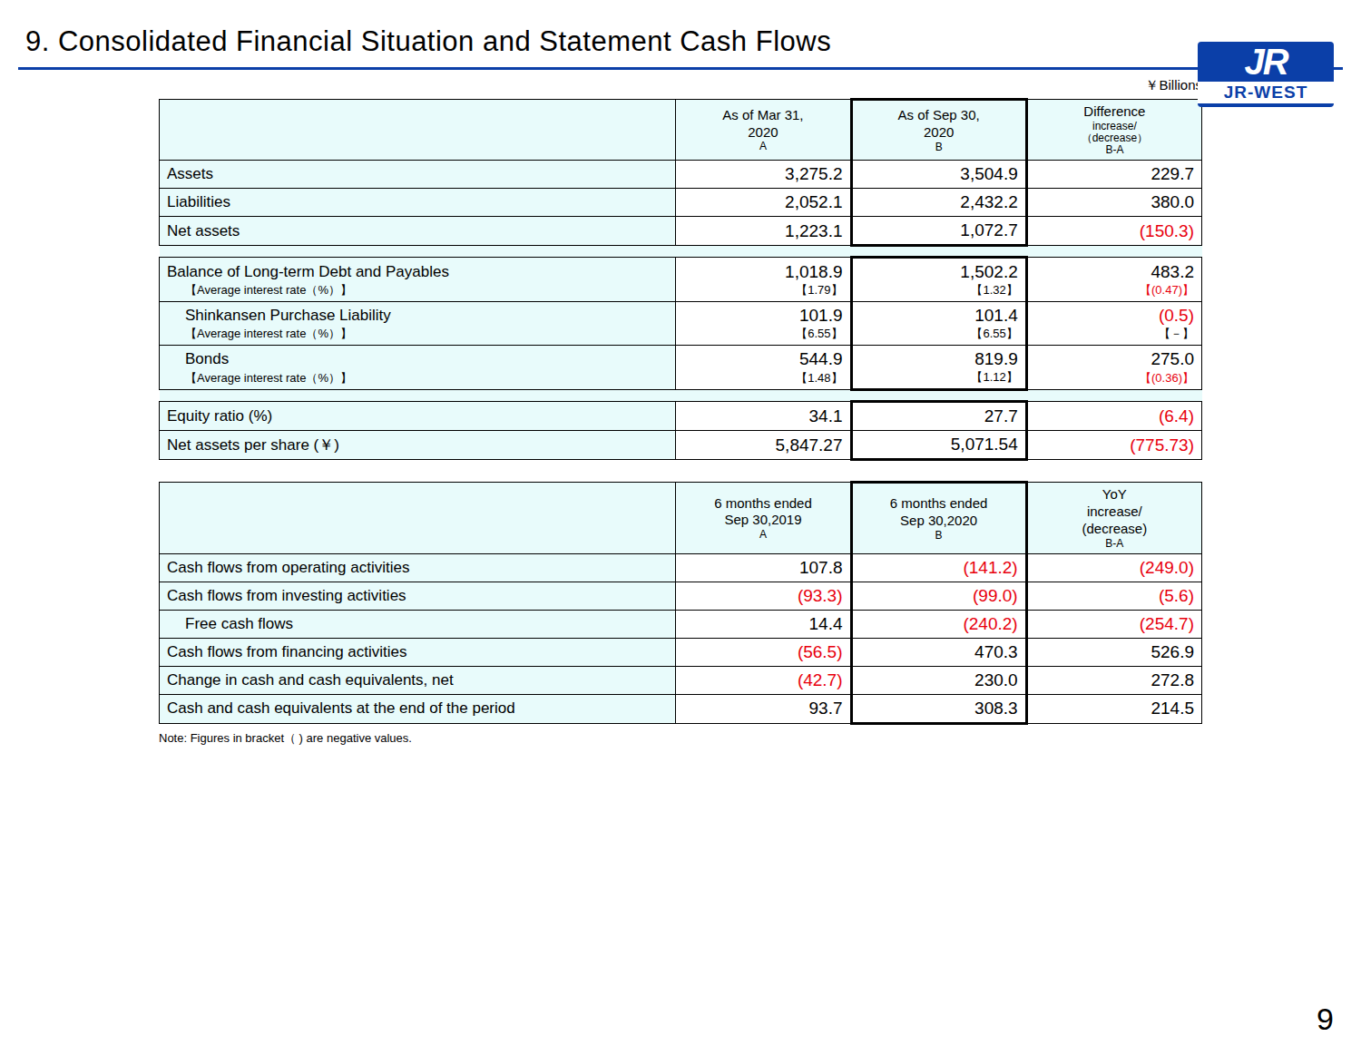9. Consolidated Financial Situation and Statement Cash Flows
JR
JR-WEST
￥Billions
| | As of Mar 31, 2020 A | As of Sep 30, 2020 B | Difference increase/ （decrease） B-A |
| --- | --- | --- | --- |
| Assets | 3,275.2 | 3,504.9 | 229.7 |
| Liabilities | 2,052.1 | 2,432.2 | 380.0 |
| Net assets | 1,223.1 | 1,072.7 | (150.3) |
| Balance of Long-term Debt and Payables | 1,018.9 | 1,502.2 | 483.2 |
| 【Average interest rate（%）】 | 【1.79】 | 【1.32】 | 【(0.47)】 |
| Shinkansen Purchase Liability | 101.9 | 101.4 | (0.5) |
| 【Average interest rate（%）】 | 【6.55】 | 【6.55】 | 【－】 |
| Bonds | 544.9 | 819.9 | 275.0 |
| 【Average interest rate（%）】 | 【1.48】 | 【1.12】 | 【(0.36)】 |
| Equity ratio (%) | 34.1 | 27.7 | (6.4) |
| Net assets per share (￥) | 5,847.27 | 5,071.54 | (775.73) |
| | 6 months ended Sep 30,2019 A | 6 months ended Sep 30,2020 B | YoY increase/ (decrease) B-A |
| --- | --- | --- | --- |
| Cash flows from operating activities | 107.8 | (141.2) | (249.0) |
| Cash flows from investing activities | (93.3) | (99.0) | (5.6) |
| Free cash flows | 14.4 | (240.2) | (254.7) |
| Cash flows from financing activities | (56.5) | 470.3 | 526.9 |
| Change in cash and cash equivalents, net | (42.7) | 230.0 | 272.8 |
| Cash and cash equivalents at the end of the period | 93.7 | 308.3 | 214.5 |
Note: Figures in bracket（ ) are negative values.
9